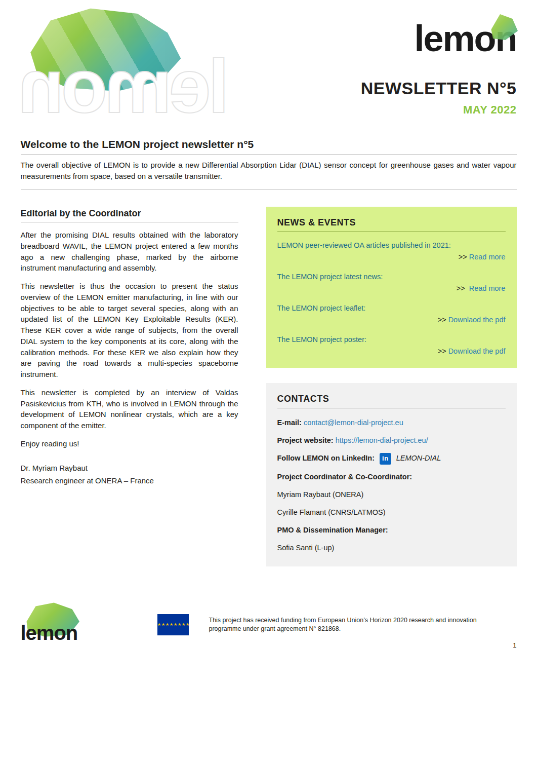lemon
lemon
NEWSLETTER N°5
MAY 2022
Welcome to the LEMON project newsletter n°5
The overall objective of LEMON is to provide a new Differential Absorption Lidar (DIAL) sensor concept for greenhouse gases and water vapour measurements from space, based on a versatile transmitter.
Editorial by the Coordinator
After the promising DIAL results obtained with the laboratory breadboard WAVIL, the LEMON project entered a few months ago a new challenging phase, marked by the airborne instrument manufacturing and assembly.
This newsletter is thus the occasion to present the status overview of the LEMON emitter manufacturing, in line with our objectives to be able to target several species, along with an updated list of the LEMON Key Exploitable Results (KER). These KER cover a wide range of subjects, from the overall DIAL system to the key components at its core, along with the calibration methods. For these KER we also explain how they are paving the road towards a multi-species spaceborne instrument.
This newsletter is completed by an interview of Valdas Pasiskevicius from KTH, who is involved in LEMON through the development of LEMON nonlinear crystals, which are a key component of the emitter.
Enjoy reading us!
Dr. Myriam Raybaut
Research engineer at ONERA – France
NEWS & EVENTS
LEMON peer-reviewed OA articles published in 2021: >> Read more
The LEMON project latest news: >> Read more
The LEMON project leaflet: >> Downlaod the pdf
The LEMON project poster: >> Download the pdf
CONTACTS
E-mail: contact@lemon-dial-project.eu
Project website: https://lemon-dial-project.eu/
Follow LEMON on LinkedIn: in LEMON-DIAL
Project Coordinator & Co-Coordinator:
Myriam Raybaut (ONERA)
Cyrille Flamant (CNRS/LATMOS)
PMO & Dissemination Manager:
Sofia Santi (L-up)
lemon
This project has received funding from European Union’s Horizon 2020 research and innovation programme under grant agreement N° 821868.
1